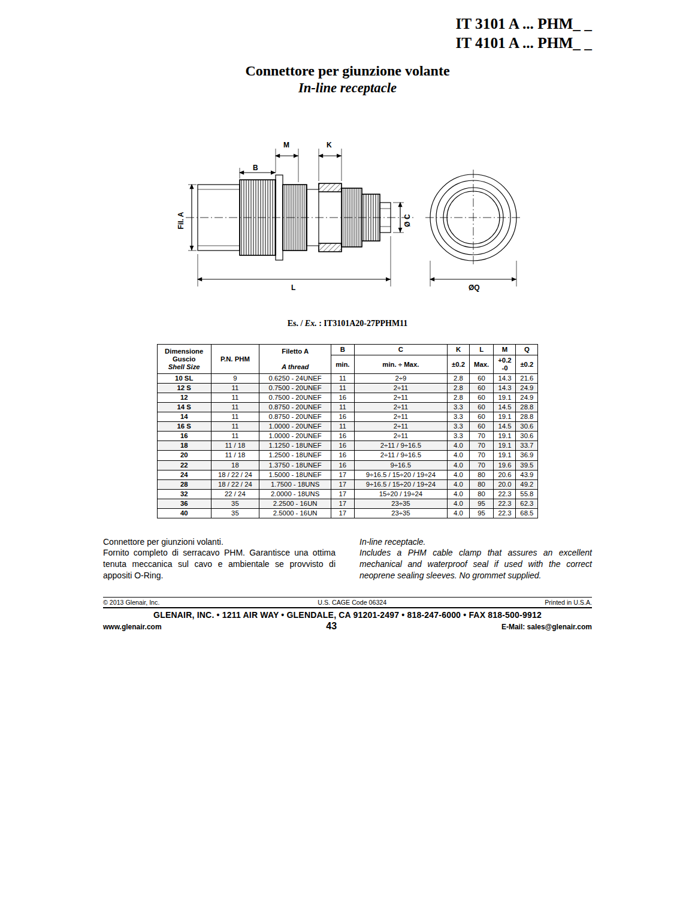IT 3101 A ... PHM_ _
IT 4101 A ... PHM_ _
Connettore per giunzione volante
In-line receptacle
M K B Fil. A Ø C L ØQ
Es. / Ex. : IT3101A20-27PPHM11
| Dimensione Guscio Shell Size | P.N. PHM | Filetto A A thread | B | C | K | L | M | Q |
| --- | --- | --- | --- | --- | --- | --- | --- | --- |
| min. | min. ÷ Max. | ±0.2 | Max. | +0.2 -0 | ±0.2 |
| 10 SL | 9 | 0.6250 - 24UNEF | 11 | 2÷9 | 2.8 | 60 | 14.3 | 21.6 |
| 12 S | 11 | 0.7500 - 20UNEF | 11 | 2÷11 | 2.8 | 60 | 14.3 | 24.9 |
| 12 | 11 | 0.7500 - 20UNEF | 16 | 2÷11 | 2.8 | 60 | 19.1 | 24.9 |
| 14 S | 11 | 0.8750 - 20UNEF | 11 | 2÷11 | 3.3 | 60 | 14.5 | 28.8 |
| 14 | 11 | 0.8750 - 20UNEF | 16 | 2÷11 | 3.3 | 60 | 19.1 | 28.8 |
| 16 S | 11 | 1.0000 - 20UNEF | 11 | 2÷11 | 3.3 | 60 | 14.5 | 30.6 |
| 16 | 11 | 1.0000 - 20UNEF | 16 | 2÷11 | 3.3 | 70 | 19.1 | 30.6 |
| 18 | 11 / 18 | 1.1250 - 18UNEF | 16 | 2÷11 / 9÷16.5 | 4.0 | 70 | 19.1 | 33.7 |
| 20 | 11 / 18 | 1.2500 - 18UNEF | 16 | 2÷11 / 9÷16.5 | 4.0 | 70 | 19.1 | 36.9 |
| 22 | 18 | 1.3750 - 18UNEF | 16 | 9÷16.5 | 4.0 | 70 | 19.6 | 39.5 |
| 24 | 18 / 22 / 24 | 1.5000 - 18UNEF | 17 | 9÷16.5 / 15÷20 / 19÷24 | 4.0 | 80 | 20.6 | 43.9 |
| 28 | 18 / 22 / 24 | 1.7500 - 18UNS | 17 | 9÷16.5 / 15÷20 / 19÷24 | 4.0 | 80 | 20.0 | 49.2 |
| 32 | 22 / 24 | 2.0000 - 18UNS | 17 | 15÷20 / 19÷24 | 4.0 | 80 | 22.3 | 55.8 |
| 36 | 35 | 2.2500 - 16UN | 17 | 23÷35 | 4.0 | 95 | 22.3 | 62.3 |
| 40 | 35 | 2.5000 - 16UN | 17 | 23÷35 | 4.0 | 95 | 22.3 | 68.5 |
Connettore per giunzioni volanti.
Fornito completo di serracavo PHM. Garantisce una ottima tenuta meccanica sul cavo e ambientale se provvisto di appositi O-Ring.
In-line receptacle.
Includes a PHM cable clamp that assures an excellent mechanical and waterproof seal if used with the correct neoprene sealing sleeves. No grommet supplied.
© 2013 Glenair, Inc. U.S. CAGE Code 06324 Printed in U.S.A.
GLENAIR, INC. • 1211 AIR WAY • GLENDALE, CA 91201-2497 • 818-247-6000 • FAX 818-500-9912
www.glenair.com 43 E-Mail: sales@glenair.com